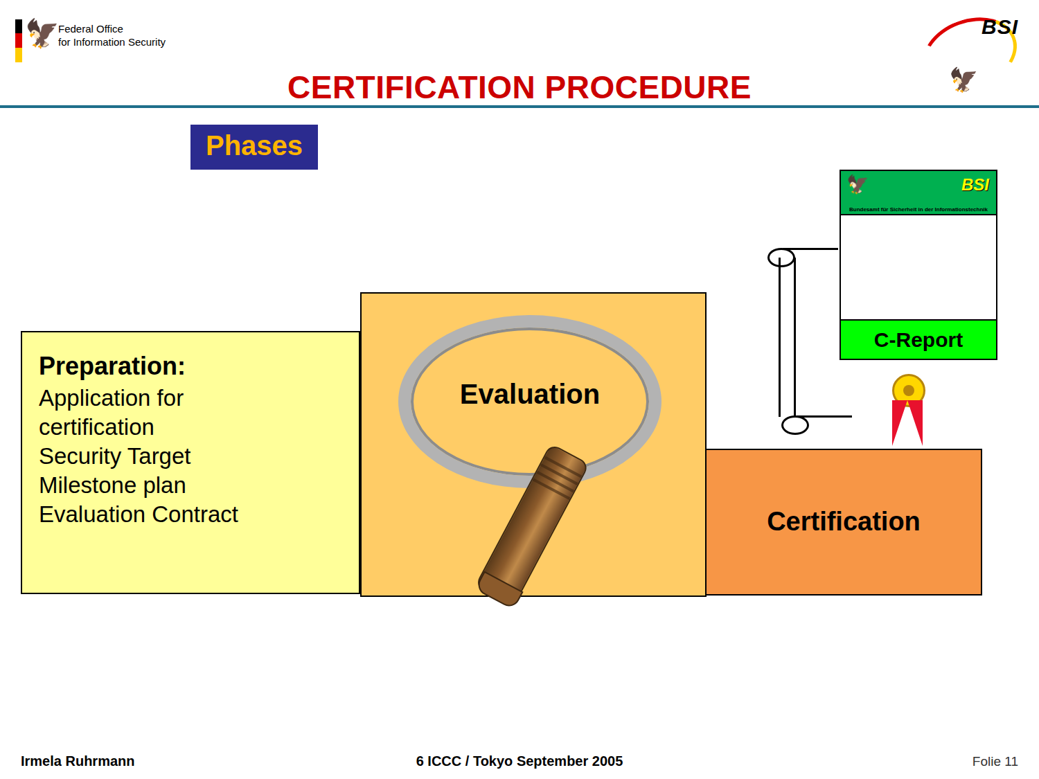🦅
Federal Office
for Information Security
CERTIFICATION PROCEDURE
BSI
🦅
Phases
Preparation:
Application for
certification
Security Target
Milestone plan
Evaluation Contract
Evaluation
Certification
🦅 BSI Bundesamt für Sicherheit in der Informationstechnik
C-Report
Irmela Ruhrmann 6 ICCC / Tokyo September 2005 Folie 11